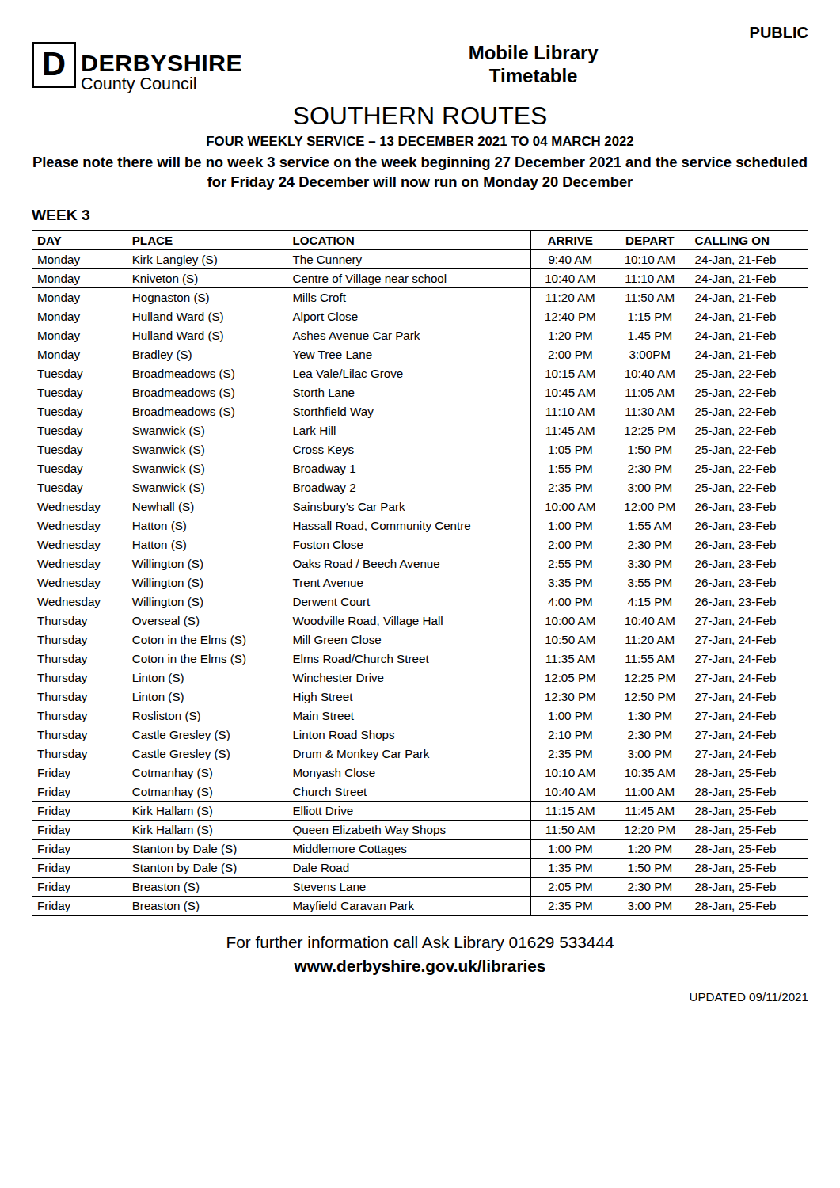PUBLIC
DDERBYSHIRE
County Council
Mobile Library
Timetable
SOUTHERN ROUTES
FOUR WEEKLY SERVICE – 13 DECEMBER 2021 TO 04 MARCH 2022
Please note there will be no week 3 service on the week beginning 27 December 2021 and the service scheduled for Friday 24 December will now run on Monday 20 December
WEEK 3
| DAY | PLACE | LOCATION | ARRIVE | DEPART | CALLING ON |
| --- | --- | --- | --- | --- | --- |
| Monday | Kirk Langley (S) | The Cunnery | 9:40 AM | 10:10 AM | 24-Jan, 21-Feb |
| Monday | Kniveton (S) | Centre of Village near school | 10:40 AM | 11:10 AM | 24-Jan, 21-Feb |
| Monday | Hognaston (S) | Mills Croft | 11:20 AM | 11:50 AM | 24-Jan, 21-Feb |
| Monday | Hulland Ward (S) | Alport Close | 12:40 PM | 1:15 PM | 24-Jan, 21-Feb |
| Monday | Hulland Ward (S) | Ashes Avenue Car Park | 1:20 PM | 1.45 PM | 24-Jan, 21-Feb |
| Monday | Bradley (S) | Yew Tree Lane | 2:00 PM | 3:00PM | 24-Jan, 21-Feb |
| Tuesday | Broadmeadows (S) | Lea Vale/Lilac Grove | 10:15 AM | 10:40 AM | 25-Jan, 22-Feb |
| Tuesday | Broadmeadows (S) | Storth Lane | 10:45 AM | 11:05 AM | 25-Jan, 22-Feb |
| Tuesday | Broadmeadows (S) | Storthfield Way | 11:10 AM | 11:30 AM | 25-Jan, 22-Feb |
| Tuesday | Swanwick (S) | Lark Hill | 11:45 AM | 12:25 PM | 25-Jan, 22-Feb |
| Tuesday | Swanwick (S) | Cross Keys | 1:05 PM | 1:50 PM | 25-Jan, 22-Feb |
| Tuesday | Swanwick (S) | Broadway 1 | 1:55 PM | 2:30 PM | 25-Jan, 22-Feb |
| Tuesday | Swanwick (S) | Broadway 2 | 2:35 PM | 3:00 PM | 25-Jan, 22-Feb |
| Wednesday | Newhall (S) | Sainsbury's Car Park | 10:00 AM | 12:00 PM | 26-Jan, 23-Feb |
| Wednesday | Hatton (S) | Hassall Road, Community Centre | 1:00 PM | 1:55 AM | 26-Jan, 23-Feb |
| Wednesday | Hatton (S) | Foston Close | 2:00 PM | 2:30 PM | 26-Jan, 23-Feb |
| Wednesday | Willington (S) | Oaks Road / Beech Avenue | 2:55 PM | 3:30 PM | 26-Jan, 23-Feb |
| Wednesday | Willington (S) | Trent Avenue | 3:35 PM | 3:55 PM | 26-Jan, 23-Feb |
| Wednesday | Willington (S) | Derwent Court | 4:00 PM | 4:15 PM | 26-Jan, 23-Feb |
| Thursday | Overseal (S) | Woodville Road, Village Hall | 10:00 AM | 10:40 AM | 27-Jan, 24-Feb |
| Thursday | Coton in the Elms (S) | Mill Green Close | 10:50 AM | 11:20 AM | 27-Jan, 24-Feb |
| Thursday | Coton in the Elms (S) | Elms Road/Church Street | 11:35 AM | 11:55 AM | 27-Jan, 24-Feb |
| Thursday | Linton (S) | Winchester Drive | 12:05 PM | 12:25 PM | 27-Jan, 24-Feb |
| Thursday | Linton (S) | High Street | 12:30 PM | 12:50 PM | 27-Jan, 24-Feb |
| Thursday | Rosliston (S) | Main Street | 1:00 PM | 1:30 PM | 27-Jan, 24-Feb |
| Thursday | Castle Gresley (S) | Linton Road Shops | 2:10 PM | 2:30 PM | 27-Jan, 24-Feb |
| Thursday | Castle Gresley (S) | Drum & Monkey Car Park | 2:35 PM | 3:00 PM | 27-Jan, 24-Feb |
| Friday | Cotmanhay (S) | Monyash Close | 10:10 AM | 10:35 AM | 28-Jan, 25-Feb |
| Friday | Cotmanhay (S) | Church Street | 10:40 AM | 11:00 AM | 28-Jan, 25-Feb |
| Friday | Kirk Hallam (S) | Elliott Drive | 11:15 AM | 11:45 AM | 28-Jan, 25-Feb |
| Friday | Kirk Hallam (S) | Queen Elizabeth Way Shops | 11:50 AM | 12:20 PM | 28-Jan, 25-Feb |
| Friday | Stanton by Dale (S) | Middlemore Cottages | 1:00 PM | 1:20 PM | 28-Jan, 25-Feb |
| Friday | Stanton by Dale (S) | Dale Road | 1:35 PM | 1:50 PM | 28-Jan, 25-Feb |
| Friday | Breaston (S) | Stevens Lane | 2:05 PM | 2:30 PM | 28-Jan, 25-Feb |
| Friday | Breaston (S) | Mayfield Caravan Park | 2:35 PM | 3:00 PM | 28-Jan, 25-Feb |
For further information call Ask Library 01629 533444
www.derbyshire.gov.uk/libraries
UPDATED 09/11/2021